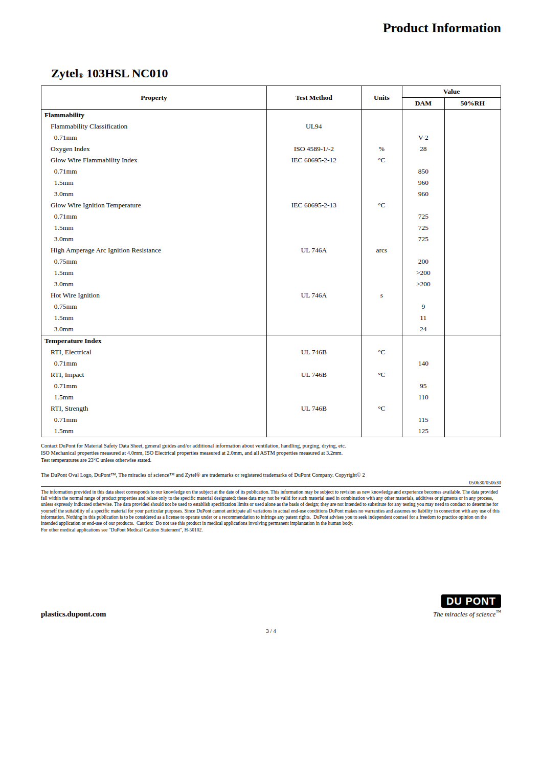Product Information
Zytel® 103HSL NC010
| Property | Test Method | Units | Value |
| --- | --- | --- | --- |
| DAM | 50%RH |
| Flammability | | | | |
| Flammability Classification | UL94 | | | |
| 0.71mm | | | V-2 | |
| Oxygen Index | ISO 4589-1/-2 | % | 28 | |
| Glow Wire Flammability Index | IEC 60695-2-12 | °C | | |
| 0.71mm | | | 850 | |
| 1.5mm | | | 960 | |
| 3.0mm | | | 960 | |
| Glow Wire Ignition Temperature | IEC 60695-2-13 | °C | | |
| 0.71mm | | | 725 | |
| 1.5mm | | | 725 | |
| 3.0mm | | | 725 | |
| High Amperage Arc Ignition Resistance | UL 746A | arcs | | |
| 0.75mm | | | 200 | |
| 1.5mm | | | >200 | |
| 3.0mm | | | >200 | |
| Hot Wire Ignition | UL 746A | s | | |
| 0.75mm | | | 9 | |
| 1.5mm | | | 11 | |
| 3.0mm | | | 24 | |
| Temperature Index | | | | |
| RTI, Electrical | UL 746B | °C | | |
| 0.71mm | | | 140 | |
| RTI, Impact | UL 746B | °C | | |
| 0.71mm | | | 95 | |
| 1.5mm | | | 110 | |
| RTI, Strength | UL 746B | °C | | |
| 0.71mm | | | 115 | |
| 1.5mm | | | 125 | |
Contact DuPont for Material Safety Data Sheet, general guides and/or additional information about ventilation, handling, purging, drying, etc.
ISO Mechanical properties measured at 4.0mm, ISO Electrical properties measured at 2.0mm, and all ASTM properties measured at 3.2mm.
Test temperatures are 23°C unless otherwise stated.
The DuPont Oval Logo, DuPont™, The miracles of science™ and Zytel® are trademarks or registered trademarks of DuPont Company. Copyright© 2
050630/050630
The information provided in this data sheet corresponds to our knowledge on the subject at the date of its publication. This information may be subject to revision as new knowledge and experience becomes available. The data provided fall within the normal range of product properties and relate only to the specific material designated; these data may not be valid for such material used in combination with any other materials, additives or pigments or in any process, unless expressly indicated otherwise. The data provided should not be used to establish specification limits or used alone as the basis of design; they are not intended to substitute for any testing you may need to conduct to determine for yourself the suitability of a specific material for your particular purposes. Since DuPont cannot anticipate all variations in actual end-use conditions DuPont makes no warranties and assumes no liability in connection with any use of this information. Nothing in this publication is to be considered as a license to operate under or a recommendation to infringe any patent rights. DuPont advises you to seek independent counsel for a freedom to practice opinion on the intended application or end-use of our products. Caution: Do not use this product in medical applications involving permanent implantation in the human body.
For other medical applications see "DuPont Medical Caution Statement", H-50102.
plastics.dupont.com
DU PONT
The miracles of science™
3 / 4